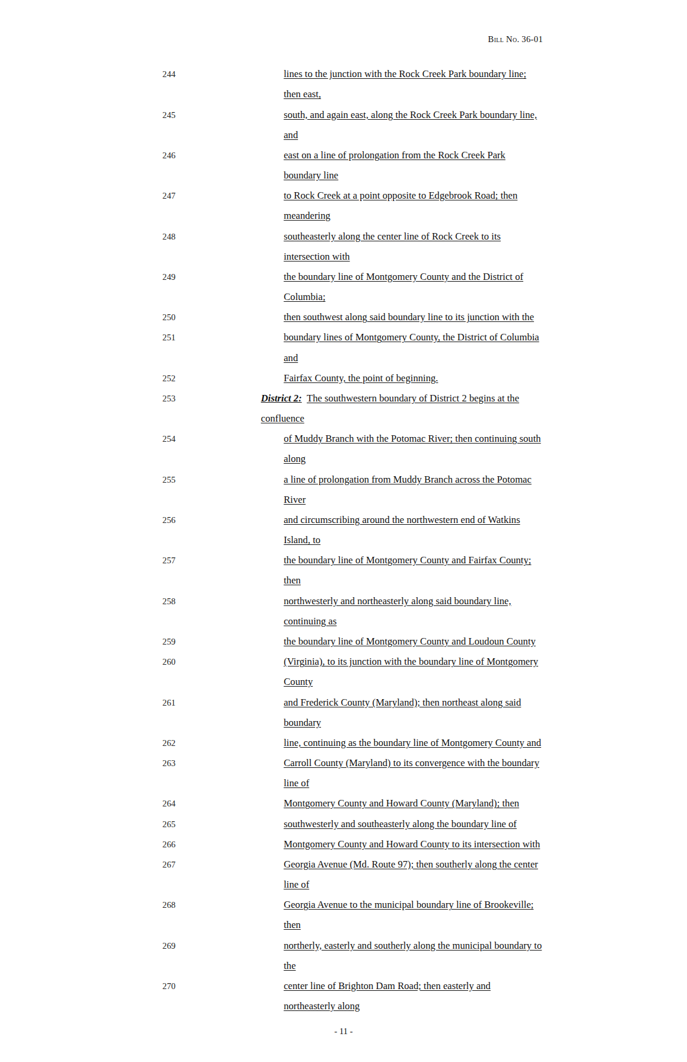Bill No. 36-01
244 lines to the junction with the Rock Creek Park boundary line; then east,
245 south, and again east, along the Rock Creek Park boundary line, and
246 east on a line of prolongation from the Rock Creek Park boundary line
247 to Rock Creek at a point opposite to Edgebrook Road; then meandering
248 southeasterly along the center line of Rock Creek to its intersection with
249 the boundary line of Montgomery County and the District of Columbia;
250 then southwest along said boundary line to its junction with the
251 boundary lines of Montgomery County, the District of Columbia and
252 Fairfax County, the point of beginning.
253 District 2: The southwestern boundary of District 2 begins at the confluence
254 of Muddy Branch with the Potomac River; then continuing south along
255 a line of prolongation from Muddy Branch across the Potomac River
256 and circumscribing around the northwestern end of Watkins Island, to
257 the boundary line of Montgomery County and Fairfax County; then
258 northwesterly and northeasterly along said boundary line, continuing as
259 the boundary line of Montgomery County and Loudoun County
260(Virginia), to its junction with the boundary line of Montgomery County
261 and Frederick County (Maryland); then northeast along said boundary
262 line, continuing as the boundary line of Montgomery County and
263 Carroll County (Maryland) to its convergence with the boundary line of
264 Montgomery County and Howard County (Maryland); then
265 southwesterly and southeasterly along the boundary line of
266 Montgomery County and Howard County to its intersection with
267 Georgia Avenue (Md. Route 97); then southerly along the center line of
268 Georgia Avenue to the municipal boundary line of Brookeville; then
269 northerly, easterly and southerly along the municipal boundary to the
270 center line of Brighton Dam Road; then easterly and northeasterly along
- 11 -